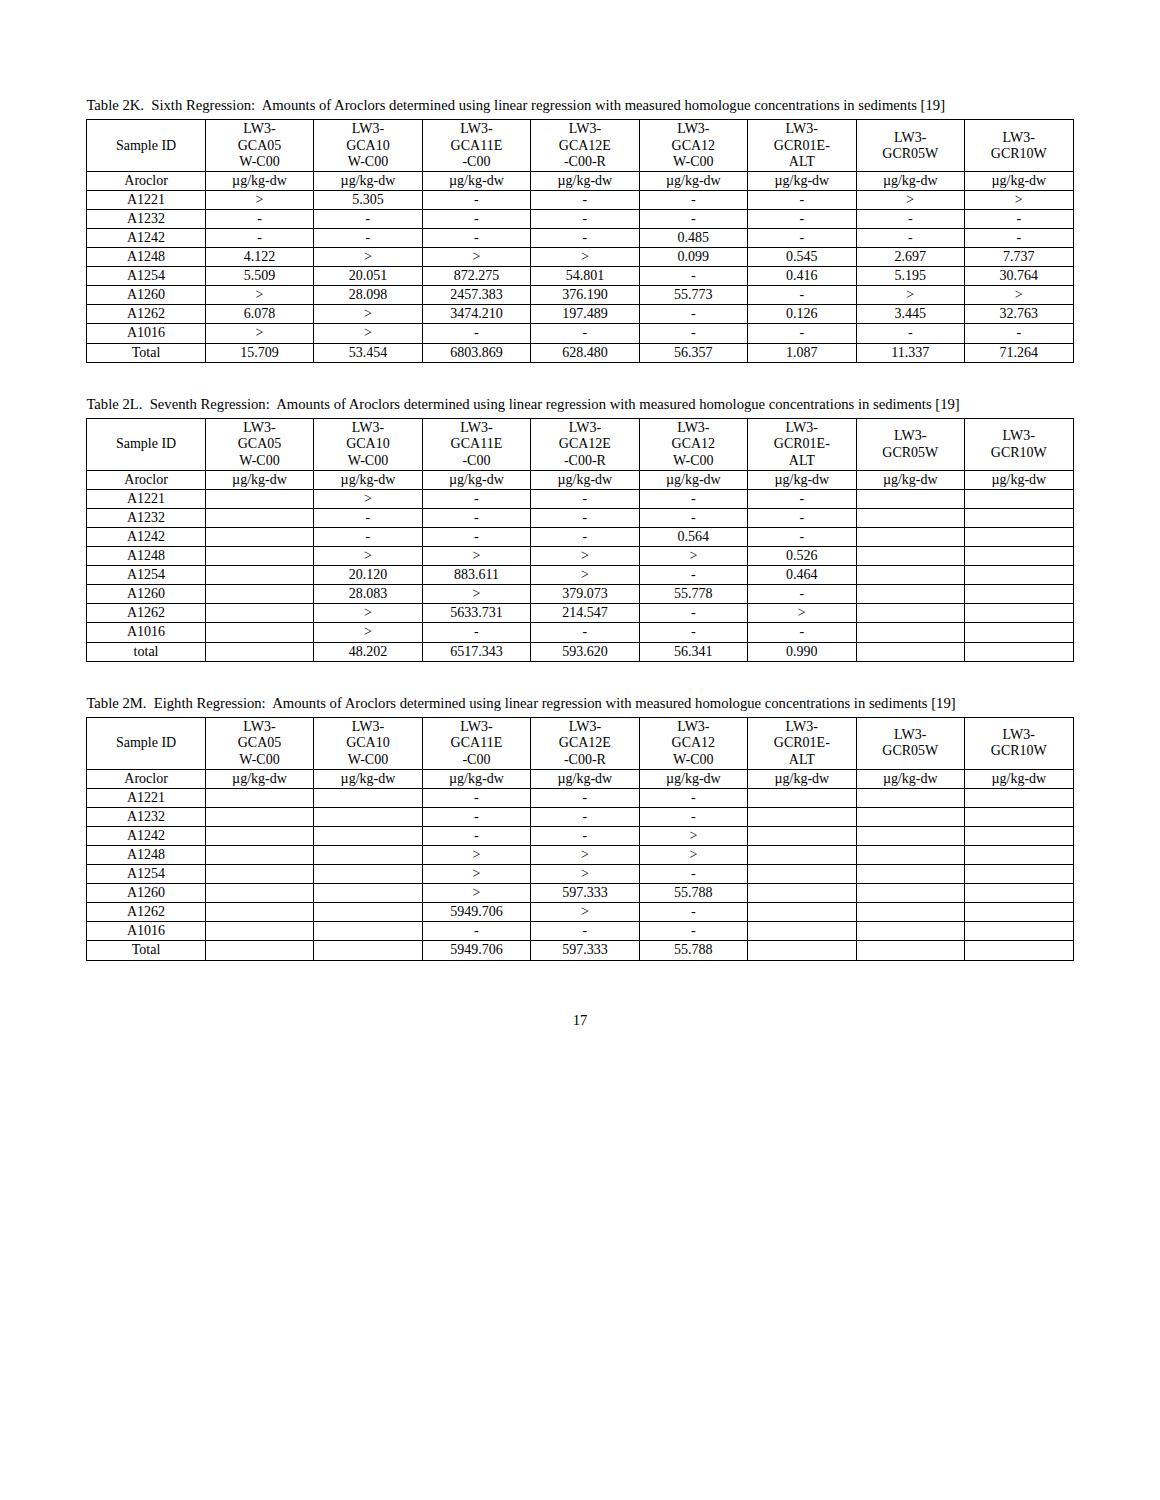Table 2K. Sixth Regression: Amounts of Aroclors determined using linear regression with measured homologue concentrations in sediments [19]
| Sample ID | LW3- GCA05 W-C00 | LW3- GCA10 W-C00 | LW3- GCA11E -C00 | LW3- GCA12E -C00-R | LW3- GCA12 W-C00 | LW3- GCR01E- ALT | LW3- GCR05W | LW3- GCR10W |
| --- | --- | --- | --- | --- | --- | --- | --- | --- |
| Aroclor | µg/kg-dw | µg/kg-dw | µg/kg-dw | µg/kg-dw | µg/kg-dw | µg/kg-dw | µg/kg-dw | µg/kg-dw |
| A1221 | > | 5.305 | - | - | - | - | > | > |
| A1232 | - | - | - | - | - | - | - | - |
| A1242 | - | - | - | - | 0.485 | - | - | - |
| A1248 | 4.122 | > | > | > | 0.099 | 0.545 | 2.697 | 7.737 |
| A1254 | 5.509 | 20.051 | 872.275 | 54.801 | - | 0.416 | 5.195 | 30.764 |
| A1260 | > | 28.098 | 2457.383 | 376.190 | 55.773 | - | > | > |
| A1262 | 6.078 | > | 3474.210 | 197.489 | - | 0.126 | 3.445 | 32.763 |
| A1016 | > | > | - | - | - | - | - | - |
| Total | 15.709 | 53.454 | 6803.869 | 628.480 | 56.357 | 1.087 | 11.337 | 71.264 |
Table 2L. Seventh Regression: Amounts of Aroclors determined using linear regression with measured homologue concentrations in sediments [19]
| Sample ID | LW3- GCA05 W-C00 | LW3- GCA10 W-C00 | LW3- GCA11E -C00 | LW3- GCA12E -C00-R | LW3- GCA12 W-C00 | LW3- GCR01E- ALT | LW3- GCR05W | LW3- GCR10W |
| --- | --- | --- | --- | --- | --- | --- | --- | --- |
| Aroclor | µg/kg-dw | µg/kg-dw | µg/kg-dw | µg/kg-dw | µg/kg-dw | µg/kg-dw | µg/kg-dw | µg/kg-dw |
| A1221 | | > | - | - | - | - | | |
| A1232 | | - | - | - | - | - | | |
| A1242 | | - | - | - | 0.564 | - | | |
| A1248 | | > | > | > | > | 0.526 | | |
| A1254 | | 20.120 | 883.611 | > | - | 0.464 | | |
| A1260 | | 28.083 | > | 379.073 | 55.778 | - | | |
| A1262 | | > | 5633.731 | 214.547 | - | > | | |
| A1016 | | > | - | - | - | - | | |
| total | | 48.202 | 6517.343 | 593.620 | 56.341 | 0.990 | | |
Table 2M. Eighth Regression: Amounts of Aroclors determined using linear regression with measured homologue concentrations in sediments [19]
| Sample ID | LW3- GCA05 W-C00 | LW3- GCA10 W-C00 | LW3- GCA11E -C00 | LW3- GCA12E -C00-R | LW3- GCA12 W-C00 | LW3- GCR01E- ALT | LW3- GCR05W | LW3- GCR10W |
| --- | --- | --- | --- | --- | --- | --- | --- | --- |
| Aroclor | µg/kg-dw | µg/kg-dw | µg/kg-dw | µg/kg-dw | µg/kg-dw | µg/kg-dw | µg/kg-dw | µg/kg-dw |
| A1221 | | | - | - | - | | | |
| A1232 | | | - | - | - | | | |
| A1242 | | | - | - | > | | | |
| A1248 | | | > | > | > | | | |
| A1254 | | | > | > | - | | | |
| A1260 | | | > | 597.333 | 55.788 | | | |
| A1262 | | | 5949.706 | > | - | | | |
| A1016 | | | - | - | - | | | |
| Total | | | 5949.706 | 597.333 | 55.788 | | | |
17